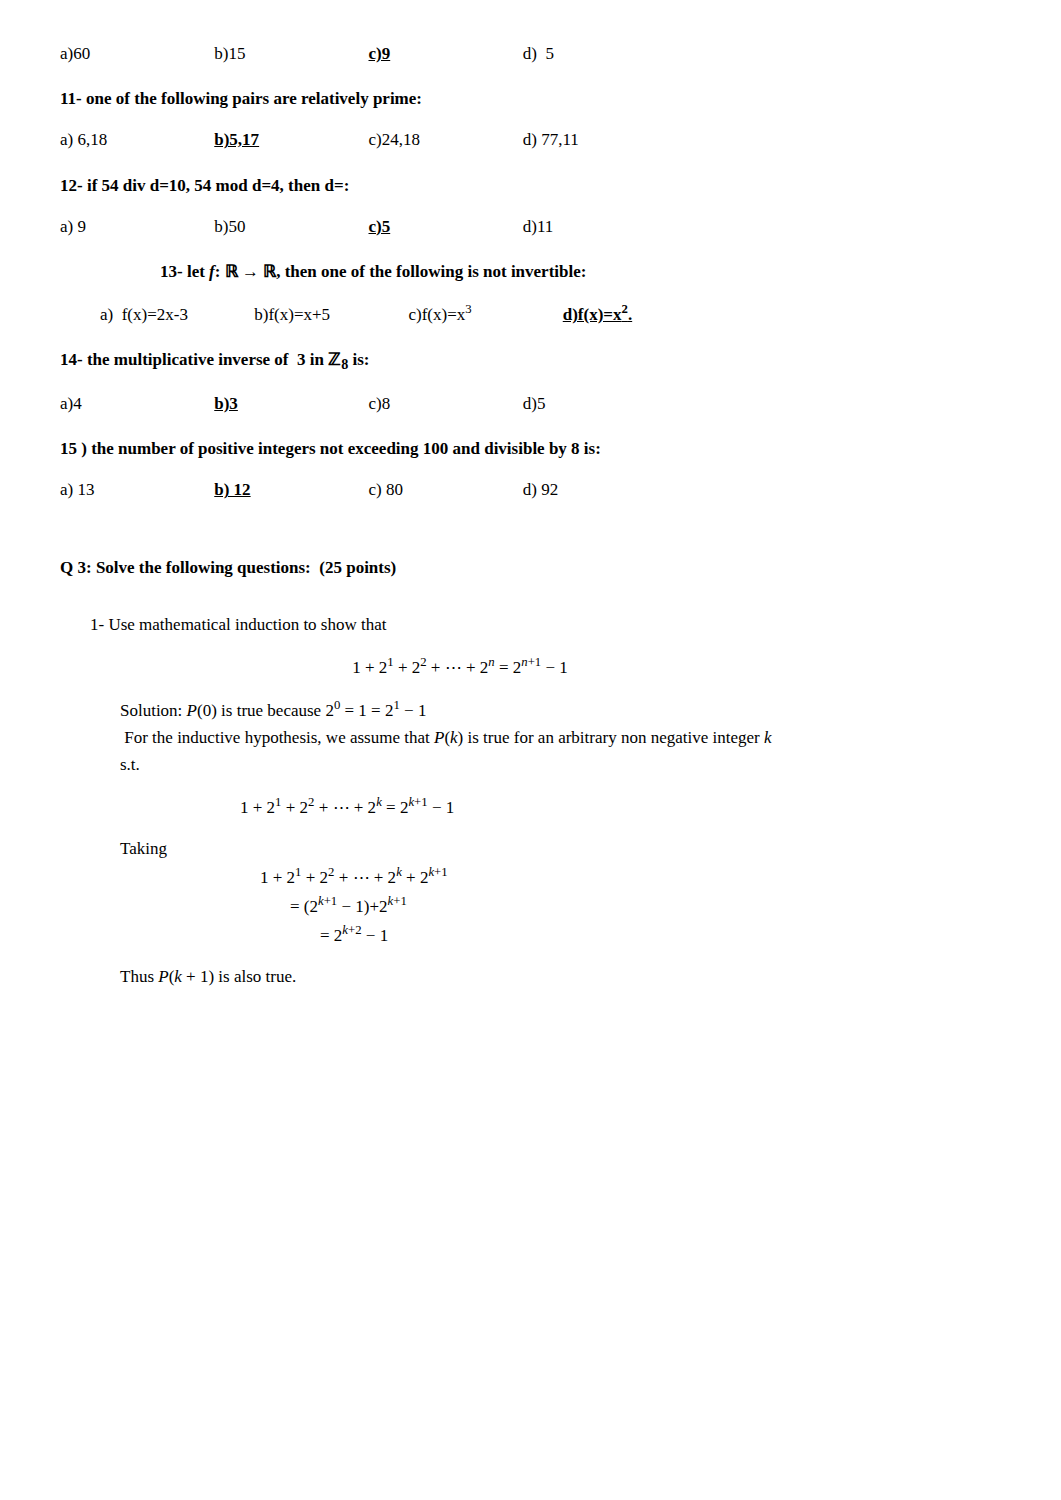a)60 b)15 c)9 d) 5
11- one of the following pairs are relatively prime:
a) 6,18 b)5,17 c)24,18 d) 77,11
12- if 54 div d=10, 54 mod d=4, then d=:
a) 9 b)50 c)5 d)11
13- let f: ℝ → ℝ, then one of the following is not invertible:
a) f(x)=2x-3 b)f(x)=x+5 c)f(x)=x3 d)f(x)=x2.
14- the multiplicative inverse of 3 in ℤ8 is:
a)4 b)3 c)8 d)5
15 ) the number of positive integers not exceeding 100 and divisible by 8 is:
a) 13 b) 12 c) 80 d) 92
Q 3: Solve the following questions: (25 points)
1- Use mathematical induction to show that
1 + 21 + 22 + ⋯ + 2n = 2n+1 − 1
Solution: P(0) is true because 20 = 1 = 21 − 1
For the inductive hypothesis, we assume that P(k) is true for an arbitrary non negative integer k
s.t.
1 + 21 + 22 + ⋯ + 2k = 2k+1 − 1
Taking
1 + 21 + 22 + ⋯ + 2k + 2k+1
= (2k+1 − 1)+2k+1
= 2k+2 − 1
Thus P(k + 1) is also true.